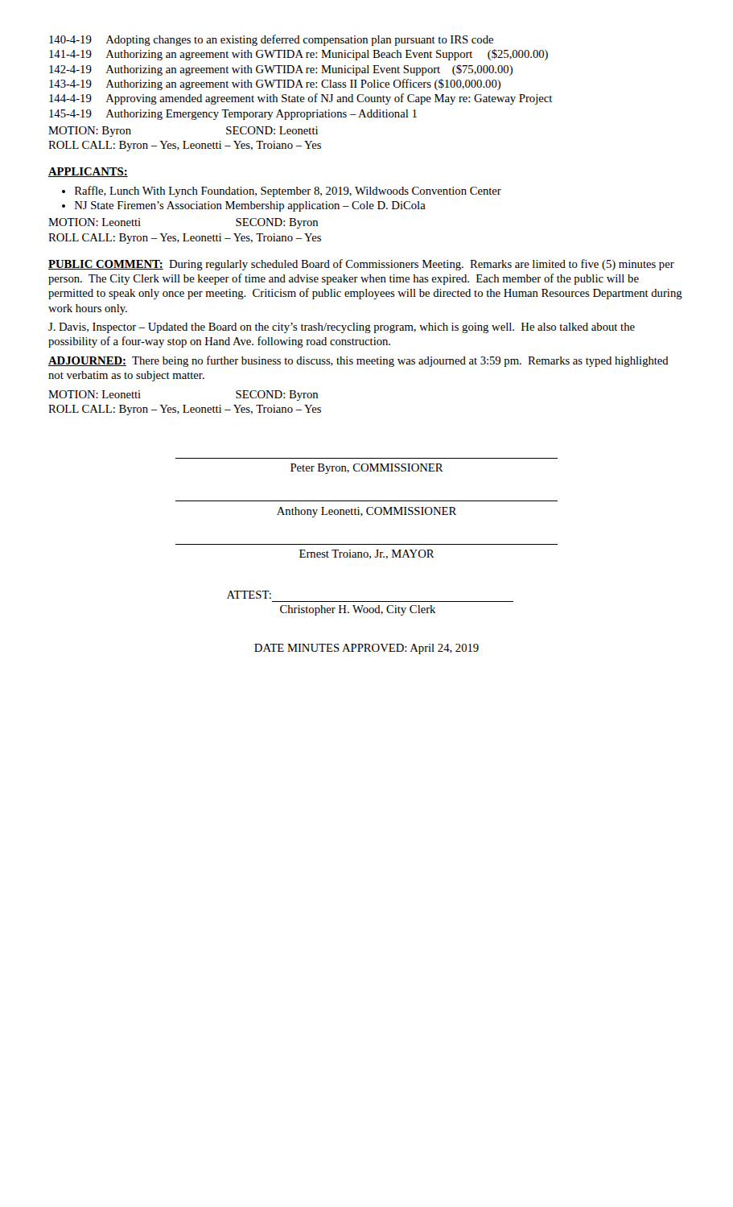| 140-4-19 | Adopting changes to an existing deferred compensation plan pursuant to IRS code |
| 141-4-19 | Authorizing an agreement with GWTIDA re: Municipal Beach Event Support ($25,000.00) |
| 142-4-19 | Authorizing an agreement with GWTIDA re: Municipal Event Support ($75,000.00) |
| 143-4-19 | Authorizing an agreement with GWTIDA re: Class II Police Officers ($100,000.00) |
| 144-4-19 | Approving amended agreement with State of NJ and County of Cape May re: Gateway Project |
| 145-4-19 | Authorizing Emergency Temporary Appropriations – Additional 1 |
MOTION: ByronSECOND: Leonetti
ROLL CALL: Byron – Yes, Leonetti – Yes, Troiano – Yes
APPLICANTS:
Raffle, Lunch With Lynch Foundation, September 8, 2019, Wildwoods Convention Center
NJ State Firemen’s Association Membership application – Cole D. DiCola
MOTION: LeonettiSECOND: Byron
ROLL CALL: Byron – Yes, Leonetti – Yes, Troiano – Yes
PUBLIC COMMENT: During regularly scheduled Board of Commissioners Meeting. Remarks are limited to five (5) minutes per person. The City Clerk will be keeper of time and advise speaker when time has expired. Each member of the public will be permitted to speak only once per meeting. Criticism of public employees will be directed to the Human Resources Department during work hours only.
J. Davis, Inspector – Updated the Board on the city’s trash/recycling program, which is going well. He also talked about the possibility of a four-way stop on Hand Ave. following road construction.
ADJOURNED: There being no further business to discuss, this meeting was adjourned at 3:59 pm. Remarks as typed highlighted not verbatim as to subject matter.
MOTION: LeonettiSECOND: Byron
ROLL CALL: Byron – Yes, Leonetti – Yes, Troiano – Yes
Peter Byron, COMMISSIONER
Anthony Leonetti, COMMISSIONER
Ernest Troiano, Jr., MAYOR
ATTEST:
Christopher H. Wood, City Clerk
DATE MINUTES APPROVED: April 24, 2019